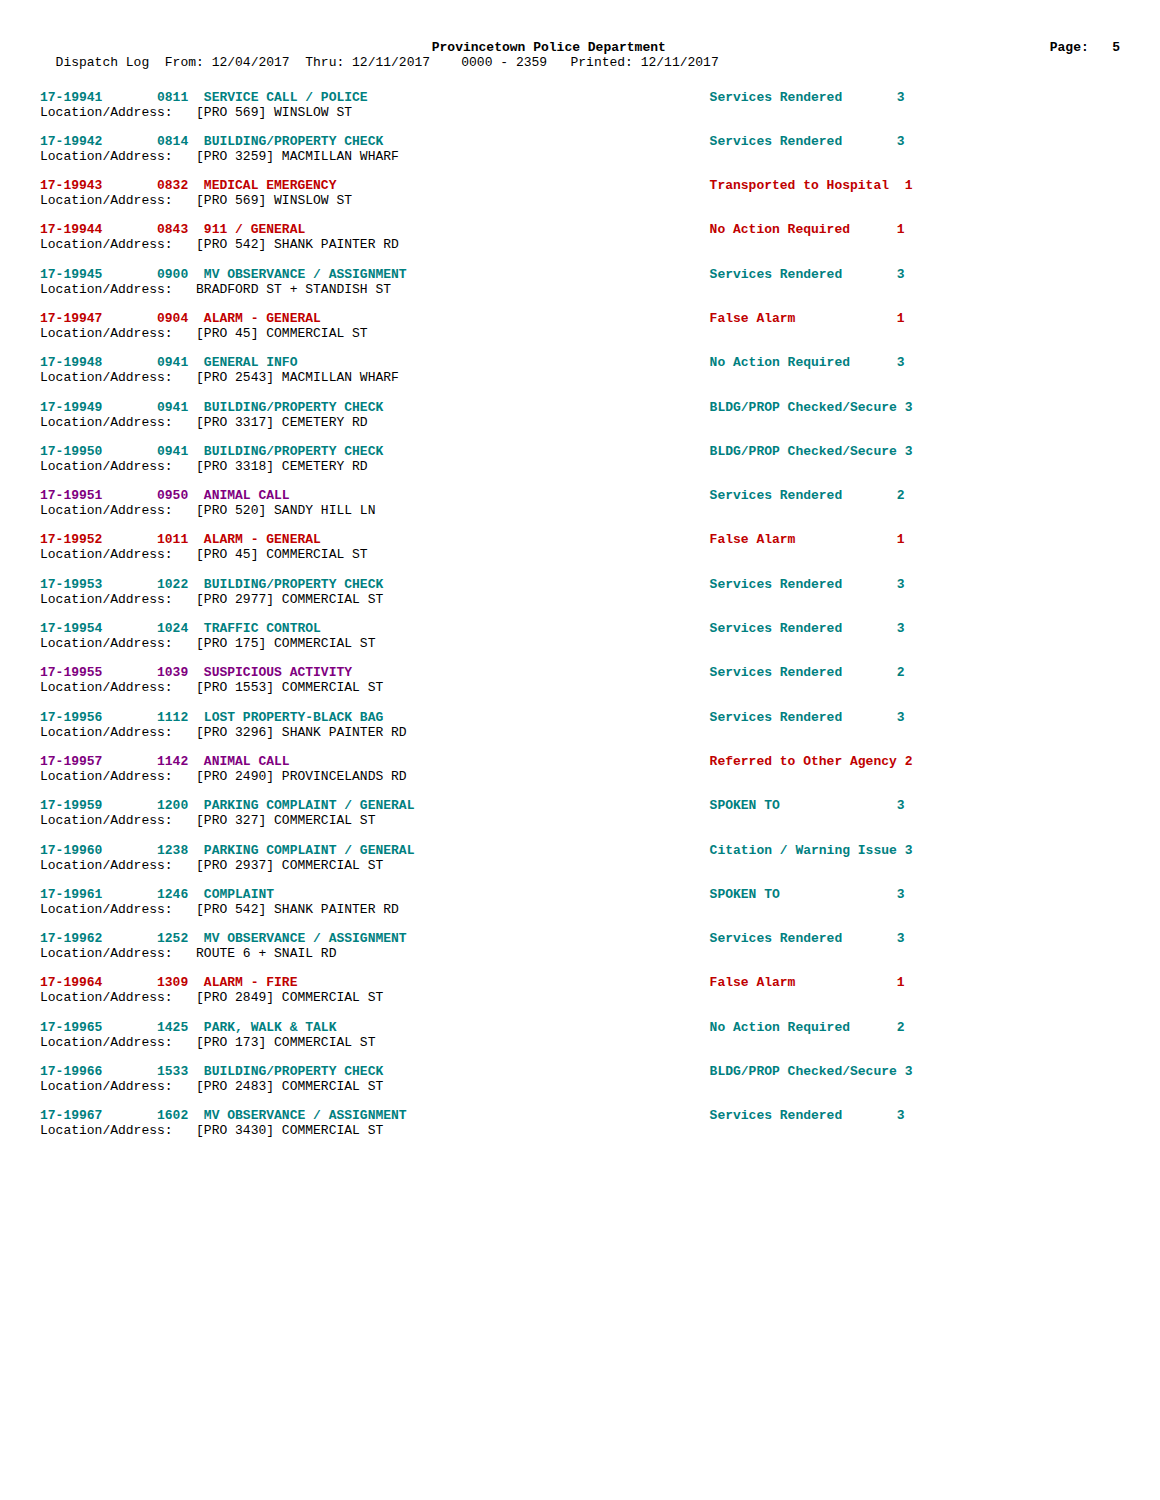Provincetown Police Department Page: 5
Dispatch Log From: 12/04/2017 Thru: 12/11/2017 0000 - 2359 Printed: 12/11/2017
17-19941 0811 SERVICE CALL / POLICE
Services Rendered 3
Location/Address: [PRO 569] WINSLOW ST
17-19942 0814 BUILDING/PROPERTY CHECK
Services Rendered 3
Location/Address: [PRO 3259] MACMILLAN WHARF
17-19943 0832 MEDICAL EMERGENCY
Transported to Hospital 1
Location/Address: [PRO 569] WINSLOW ST
17-19944 0843 911 / GENERAL
No Action Required 1
Location/Address: [PRO 542] SHANK PAINTER RD
17-19945 0900 MV OBSERVANCE / ASSIGNMENT
Services Rendered 3
Location/Address: BRADFORD ST + STANDISH ST
17-19947 0904 ALARM - GENERAL
False Alarm 1
Location/Address: [PRO 45] COMMERCIAL ST
17-19948 0941 GENERAL INFO
No Action Required 3
Location/Address: [PRO 2543] MACMILLAN WHARF
17-19949 0941 BUILDING/PROPERTY CHECK
BLDG/PROP Checked/Secure 3
Location/Address: [PRO 3317] CEMETERY RD
17-19950 0941 BUILDING/PROPERTY CHECK
BLDG/PROP Checked/Secure 3
Location/Address: [PRO 3318] CEMETERY RD
17-19951 0950 ANIMAL CALL
Services Rendered 2
Location/Address: [PRO 520] SANDY HILL LN
17-19952 1011 ALARM - GENERAL
False Alarm 1
Location/Address: [PRO 45] COMMERCIAL ST
17-19953 1022 BUILDING/PROPERTY CHECK
Services Rendered 3
Location/Address: [PRO 2977] COMMERCIAL ST
17-19954 1024 TRAFFIC CONTROL
Services Rendered 3
Location/Address: [PRO 175] COMMERCIAL ST
17-19955 1039 SUSPICIOUS ACTIVITY
Services Rendered 2
Location/Address: [PRO 1553] COMMERCIAL ST
17-19956 1112 LOST PROPERTY-BLACK BAG
Services Rendered 3
Location/Address: [PRO 3296] SHANK PAINTER RD
17-19957 1142 ANIMAL CALL
Referred to Other Agency 2
Location/Address: [PRO 2490] PROVINCELANDS RD
17-19959 1200 PARKING COMPLAINT / GENERAL
SPOKEN TO 3
Location/Address: [PRO 327] COMMERCIAL ST
17-19960 1238 PARKING COMPLAINT / GENERAL
Citation / Warning Issue 3
Location/Address: [PRO 2937] COMMERCIAL ST
17-19961 1246 COMPLAINT
SPOKEN TO 3
Location/Address: [PRO 542] SHANK PAINTER RD
17-19962 1252 MV OBSERVANCE / ASSIGNMENT
Services Rendered 3
Location/Address: ROUTE 6 + SNAIL RD
17-19964 1309 ALARM - FIRE
False Alarm 1
Location/Address: [PRO 2849] COMMERCIAL ST
17-19965 1425 PARK, WALK & TALK
No Action Required 2
Location/Address: [PRO 173] COMMERCIAL ST
17-19966 1533 BUILDING/PROPERTY CHECK
BLDG/PROP Checked/Secure 3
Location/Address: [PRO 2483] COMMERCIAL ST
17-19967 1602 MV OBSERVANCE / ASSIGNMENT
Services Rendered 3
Location/Address: [PRO 3430] COMMERCIAL ST